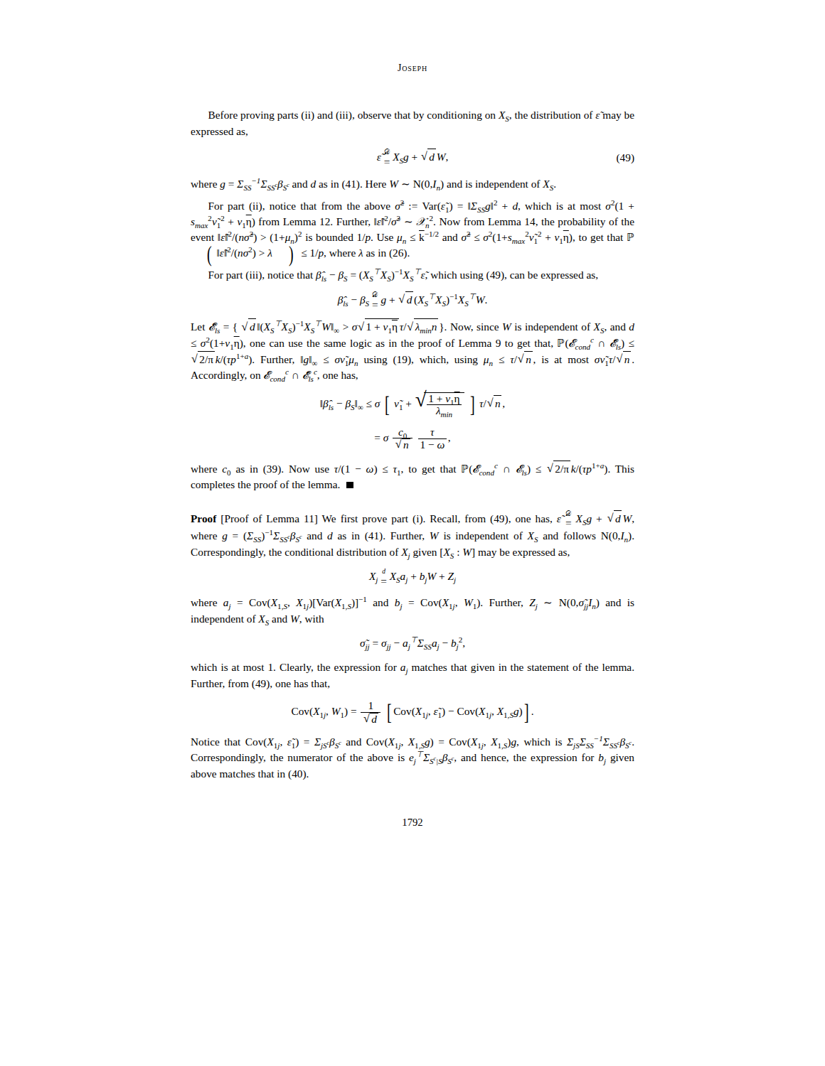Joseph
Before proving parts (ii) and (iii), observe that by conditioning on XS, the distribution of ε̃ may be expressed as,
ε̃ 𝒟= XSg + dW, (49)
where g = ΣSS−1ΣSScβSc and d as in (41). Here W ∼ N(0,In) and is independent of XS.
For part (ii), notice that from the above σ̃2 := Var(ε̃1) = ‖ΣSSg‖2 + d, which is at most σ2(1 + smax2ν̃12 + ν1η) from Lemma 12. Further, ‖ε̃‖2/σ̃2 ∼ 𝒳n2. Now from Lemma 14, the probability of the event ‖ε̃‖2/(nσ̃2) > (1+μn)2 is bounded 1/p. Use μn ≤ k−1/2 and σ̃2 ≤ σ2(1+smax2ν̃12 + ν1η), to get that ℙ(‖ε̃‖2/(nσ2) > λ) ≤ 1/p, where λ as in (26).
For part (iii), notice that β̂ls − βS = (XS⊤XS)−1XS⊤ε̃, which using (49), can be expressed as,
β̂ls − βS 𝒟= g + d(XS⊤XS)−1XS⊤W.
Let 𝓔̃ls = { d‖(XS⊤XS)−1XS⊤W‖∞ > σ 1 + ν1η τ/λminn}. Now, since W is independent of XS, and d ≤ σ2(1+ν1η), one can use the same logic as in the proof of Lemma 9 to get that, ℙ(𝓔condc ∩ 𝓔̃ls) ≤ 2/π k/(τp1+a). Further, ‖g‖∞ ≤ σν̃1μn using (19), which, using μn ≤ τ/n, is at most σν̃1τ/n. Accordingly, on 𝓔condc ∩ 𝓔̃lsc, one has,
‖β̂ls − βS‖∞ ≤ σ [ ν̃1 + 1 + ν1η λmin ] τ/n,
= σ c0 n τ 1 − ω,
where c0 as in (39). Now use τ/(1 − ω) ≤ τ1, to get that ℙ(𝓔condc ∩ 𝓔ls) ≤ 2/π k/(τp1+a). This completes the proof of the lemma.
Proof [Proof of Lemma 11] We first prove part (i). Recall, from (49), one has, ε̃ 𝒟= XSg + dW, where g = (ΣSS)−1ΣSScβSc and d as in (41). Further, W is independent of XS and follows N(0,In). Correspondingly, the conditional distribution of Xj given [XS : W] may be expressed as,
Xj d= XSaj + bjW + Zj
where aj = Cov(X1,S, X1j)[Var(X1,S)]−1 and bj = Cov(X1j, W1). Further, Zj ∼ N(0,σ̃jjIn) and is independent of XS and W, with
σ̃jj = σjj − aj⊤ΣSSaj − bj2,
which is at most 1. Clearly, the expression for aj matches that given in the statement of the lemma. Further, from (49), one has that,
Cov(X1j, W1) = 1 d [Cov(X1j, ε̃1) − Cov(X1j, X1,Sg)].
Notice that Cov(X1j, ε̃1) = ΣjScβSc and Cov(X1j, X1,Sg) = Cov(X1j, X1,S)g, which is ΣjSΣSS−1ΣSScβSc. Correspondingly, the numerator of the above is ej⊤ΣSc|SβSc, and hence, the expression for bj given above matches that in (40).
1792